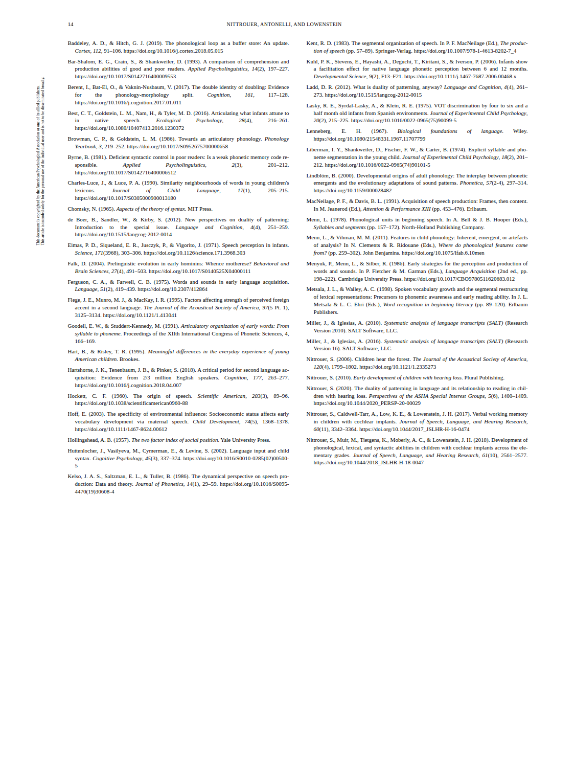This document is copyrighted by the American Psychological Association or one of its allied publishers. This article is intended solely for the personal use of the individual user and is not to be disseminated broadly.
14
NITTROUER, ANTONELLI, AND LOWENSTEIN
Baddeley, A. D., & Hitch, G. J. (2019). The phonological loop as a buffer store: An update. Cortex, 112, 91–106. https://doi.org/10.1016/j.cortex.2018.05.015
Bar-Shalom, E. G., Crain, S., & Shankweiler, D. (1993). A comparison of comprehension and production abilities of good and poor readers. Applied Psycholinguistics, 14(2), 197–227. https://doi.org/10.1017/S0142716400009553
Berent, I., Bat-El, O., & Vaknin-Nusbaum, V. (2017). The double identity of doubling: Evidence for the phonology-morphology split. Cognition, 161, 117–128. https://doi.org/10.1016/j.cognition.2017.01.011
Best, C. T., Goldstein, L. M., Nam, H., & Tyler, M. D. (2016). Articulating what infants attune to in native speech. Ecological Psychology, 28(4), 216–261. https://doi.org/10.1080/10407413.2016.1230372
Browman, C. P., & Goldstein, L. M. (1986). Towards an articulatory phonology. Phonology Yearbook, 3, 219–252. https://doi.org/10.1017/S0952675700000658
Byrne, B. (1981). Deficient syntactic control in poor readers: Is a weak phonetic memory code responsible. Applied Psycholinguistics, 2(3), 201–212. https://doi.org/10.1017/S0142716400006512
Charles-Luce, J., & Luce, P. A. (1990). Similarity neighbourhoods of words in young children's lexicons. Journal of Child Language, 17(1), 205–215. https://doi.org/10.1017/S0305000900013180
Chomsky, N. (1965). Aspects of the theory of syntax. MIT Press.
de Boer, B., Sandler, W., & Kirby, S. (2012). New perspectives on duality of patterning: Introduction to the special issue. Language and Cognition, 4(4), 251–259. https://doi.org/10.1515/langcog-2012-0014
Eimas, P. D., Siqueland, E. R., Jusczyk, P., & Vigorito, J. (1971). Speech perception in infants. Science, 171(3968), 303–306. https://doi.org/10.1126/science.171.3968.303
Falk, D. (2004). Prelinguistic evolution in early hominins: Whence motherese? Behavioral and Brain Sciences, 27(4), 491–503. https://doi.org/10.1017/S0140525X04000111
Ferguson, C. A., & Farwell, C. B. (1975). Words and sounds in early language acquisition. Language, 51(2), 419–439. https://doi.org/10.2307/412864
Flege, J. E., Munro, M. J., & MacKay, I. R. (1995). Factors affecting strength of perceived foreign accent in a second language. The Journal of the Acoustical Society of America, 97(5 Pt. 1), 3125–3134. https://doi.org/10.1121/1.413041
Goodell, E. W., & Studdert-Kennedy, M. (1991). Articulatory organization of early words: From syllable to phoneme. Proceedings of the XIIth International Congress of Phonetic Sciences, 4, 166–169.
Hart, B., & Risley, T. R. (1995). Meaningful differences in the everyday experience of young American children. Brookes.
Hartshorne, J. K., Tenenbaum, J. B., & Pinker, S. (2018). A critical period for second language acquisition: Evidence from 2/3 million English speakers. Cognition, 177, 263–277. https://doi.org/10.1016/j.cognition.2018.04.007
Hockett, C. F. (1960). The origin of speech. Scientific American, 203(3), 89–96. https://doi.org/10.1038/scientificamerican0960-88
Hoff, E. (2003). The specificity of environmental influence: Socioeconomic status affects early vocabulary development via maternal speech. Child Development, 74(5), 1368–1378. https://doi.org/10.1111/1467-8624.00612
Hollingshead, A. B. (1957). The two factor index of social position. Yale University Press.
Huttenlocher, J., Vasilyeva, M., Cymerman, E., & Levine, S. (2002). Language input and child syntax. Cognitive Psychology, 45(3), 337–374. https://doi.org/10.1016/S0010-0285(02)00500-5
Kelso, J. A. S., Saltzman, E. L., & Tuller, B. (1986). The dynamical perspective on speech production: Data and theory. Journal of Phonetics, 14(1), 29–59. https://doi.org/10.1016/S0095-4470(19)30608-4
Kent, R. D. (1983). The segmental organization of speech. In P. F. MacNeilage (Ed.), The production of speech (pp. 57–89). Springer-Verlag. https://doi.org/10.1007/978-1-4613-8202-7_4
Kuhl, P. K., Stevens, E., Hayashi, A., Deguchi, T., Kiritani, S., & Iverson, P. (2006). Infants show a facilitation effect for native language phonetic perception between 6 and 12 months. Developmental Science, 9(2), F13–F21. https://doi.org/10.1111/j.1467-7687.2006.00468.x
Ladd, D. R. (2012). What is duality of patterning, anyway? Language and Cognition, 4(4), 261–273. https://doi.org/10.1515/langcog-2012-0015
Lasky, R. E., Syrdal-Lasky, A., & Klein, R. E. (1975). VOT discrimination by four to six and a half month old infants from Spanish environments. Journal of Experimental Child Psychology, 20(2), 215–225. https://doi.org/10.1016/0022-0965(75)90099-5
Lenneberg, E. H. (1967). Biological foundations of language. Wiley. https://doi.org/10.1080/21548331.1967.11707799
Liberman, I. Y., Shankweiler, D., Fischer, F. W., & Carter, B. (1974). Explicit syllable and phoneme segmentation in the young child. Journal of Experimental Child Psychology, 18(2), 201–212. https://doi.org/10.1016/0022-0965(74)90101-5
Lindblöm, B. (2000). Developmental origins of adult phonology: The interplay between phonetic emergents and the evolutionary adaptations of sound patterns. Phonetica, 57(2-4), 297–314. https://doi.org/10.1159/000028482
MacNeilage, P. F., & Davis, B. L. (1991). Acquisition of speech production: Frames, then content. In M. Jeanerod (Ed.), Attention & Performance XIII (pp. 453–476). Erlbaum.
Menn, L. (1978). Phonological units in beginning speech. In A. Bell & J. B. Hooper (Eds.), Syllables and segments (pp. 157–172). North-Holland Publishing Company.
Menn, L., & Vihman, M. M. (2011). Features in child phonology: Inherent, emergent, or artefacts of analysis? In N. Clements & R. Ridouane (Eds.), Where do phonological features come from? (pp. 259–302). John Benjamins. https://doi.org/10.1075/lfab.6.10men
Menyuk, P., Menn, L., & Silber, R. (1986). Early strategies for the perception and production of words and sounds. In P. Fletcher & M. Garman (Eds.), Language Acquisition (2nd ed., pp. 198–222). Cambridge University Press. https://doi.org/10.1017/CBO9780511620683.012
Metsala, J. L., & Walley, A. C. (1998). Spoken vocabulary growth and the segmental restructuring of lexical representations: Precursors to phonemic awareness and early reading ability. In J. L. Metsala & L. C. Ehri (Eds.), Word recognition in beginning literacy (pp. 89–120). Erlbaum Publishers.
Miller, J., & Iglesias, A. (2010). Systematic analysis of language transcripts (SALT) (Research Version 2010). SALT Software, LLC.
Miller, J., & Iglesias, A. (2016). Systematic analysis of language transcripts (SALT) (Research Version 16). SALT Software, LLC.
Nittrouer, S. (2006). Children hear the forest. The Journal of the Acoustical Society of America, 120(4), 1799–1802. https://doi.org/10.1121/1.2335273
Nittrouer, S. (2010). Early development of children with hearing loss. Plural Publishing.
Nittrouer, S. (2020). The duality of patterning in language and its relationship to reading in children with hearing loss. Perspectives of the ASHA Special Interest Groups, 5(6), 1400–1409. https://doi.org/10.1044/2020_PERSP-20-00029
Nittrouer, S., Caldwell-Tarr, A., Low, K. E., & Lowenstein, J. H. (2017). Verbal working memory in children with cochlear implants. Journal of Speech, Language, and Hearing Research, 60(11), 3342–3364. https://doi.org/10.1044/2017_JSLHR-H-16-0474
Nittrouer, S., Muir, M., Tietgens, K., Moberly, A. C., & Lowenstein, J. H. (2018). Development of phonological, lexical, and syntactic abilities in children with cochlear implants across the elementary grades. Journal of Speech, Language, and Hearing Research, 61(10), 2561–2577. https://doi.org/10.1044/2018_JSLHR-H-18-0047